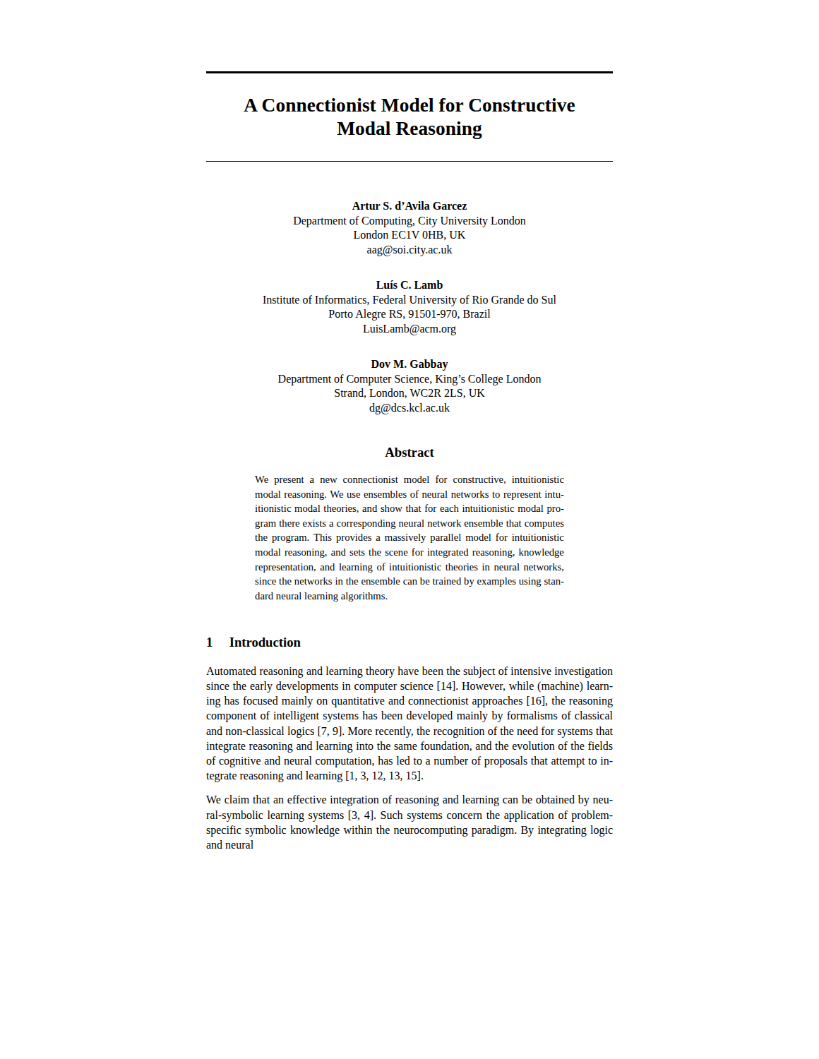A Connectionist Model for Constructive
Modal Reasoning
Artur S. d’Avila Garcez
Department of Computing, City University London
London EC1V 0HB, UK
aag@soi.city.ac.uk
Luís C. Lamb
Institute of Informatics, Federal University of Rio Grande do Sul
Porto Alegre RS, 91501-970, Brazil
LuisLamb@acm.org
Dov M. Gabbay
Department of Computer Science, King’s College London
Strand, London, WC2R 2LS, UK
dg@dcs.kcl.ac.uk
Abstract
We present a new connectionist model for constructive, intuitionistic modal reasoning. We use ensembles of neural networks to represent intuitionistic modal theories, and show that for each intuitionistic modal program there exists a corresponding neural network ensemble that computes the program. This provides a massively parallel model for intuitionistic modal reasoning, and sets the scene for integrated reasoning, knowledge representation, and learning of intuitionistic theories in neural networks, since the networks in the ensemble can be trained by examples using standard neural learning algorithms.
1 Introduction
Automated reasoning and learning theory have been the subject of intensive investigation since the early developments in computer science [14]. However, while (machine) learning has focused mainly on quantitative and connectionist approaches [16], the reasoning component of intelligent systems has been developed mainly by formalisms of classical and non-classical logics [7, 9]. More recently, the recognition of the need for systems that integrate reasoning and learning into the same foundation, and the evolution of the fields of cognitive and neural computation, has led to a number of proposals that attempt to integrate reasoning and learning [1, 3, 12, 13, 15].
We claim that an effective integration of reasoning and learning can be obtained by neural-symbolic learning systems [3, 4]. Such systems concern the application of problem-specific symbolic knowledge within the neurocomputing paradigm. By integrating logic and neural